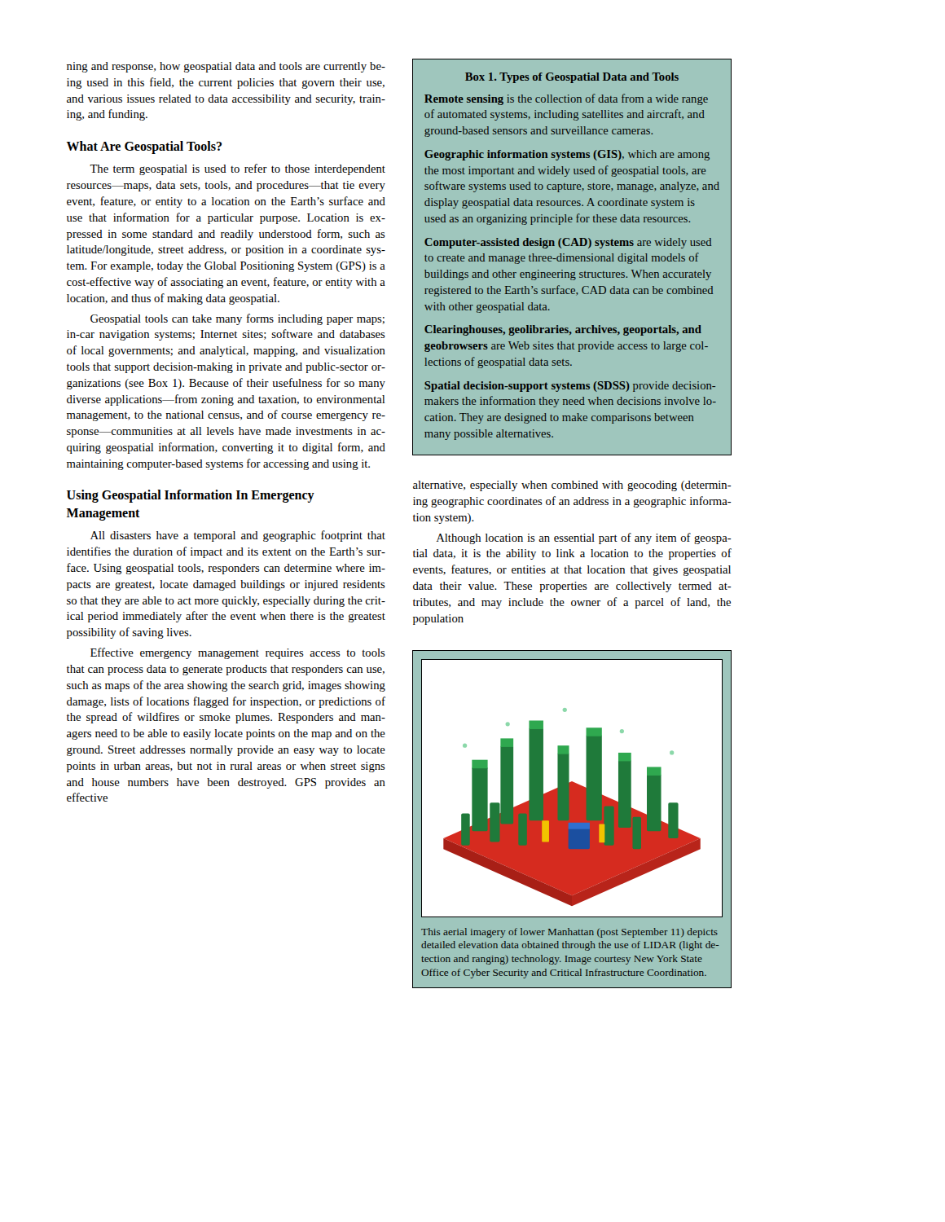ning and response, how geospatial data and tools are currently being used in this field, the current policies that govern their use, and various issues related to data accessibility and security, training, and funding.
What Are Geospatial Tools?
The term geospatial is used to refer to those interdependent resources—maps, data sets, tools, and procedures—that tie every event, feature, or entity to a location on the Earth’s surface and use that information for a particular purpose. Location is expressed in some standard and readily understood form, such as latitude/longitude, street address, or position in a coordinate system. For example, today the Global Positioning System (GPS) is a cost-effective way of associating an event, feature, or entity with a location, and thus of making data geospatial.
Geospatial tools can take many forms including paper maps; in-car navigation systems; Internet sites; software and databases of local governments; and analytical, mapping, and visualization tools that support decision-making in private and public-sector organizations (see Box 1). Because of their usefulness for so many diverse applications—from zoning and taxation, to environmental management, to the national census, and of course emergency response—communities at all levels have made investments in acquiring geospatial information, converting it to digital form, and maintaining computer-based systems for accessing and using it.
Using Geospatial Information In Emergency Management
All disasters have a temporal and geographic footprint that identifies the duration of impact and its extent on the Earth’s surface. Using geospatial tools, responders can determine where impacts are greatest, locate damaged buildings or injured residents so that they are able to act more quickly, especially during the critical period immediately after the event when there is the greatest possibility of saving lives.
Effective emergency management requires access to tools that can process data to generate products that responders can use, such as maps of the area showing the search grid, images showing damage, lists of locations flagged for inspection, or predictions of the spread of wildfires or smoke plumes. Responders and managers need to be able to easily locate points on the map and on the ground. Street addresses normally provide an easy way to locate points in urban areas, but not in rural areas or when street signs and house numbers have been destroyed. GPS provides an effective
Box 1. Types of Geospatial Data and Tools
Remote sensing is the collection of data from a wide range of automated systems, including satellites and aircraft, and ground-based sensors and surveillance cameras.
Geographic information systems (GIS), which are among the most important and widely used of geospatial tools, are software systems used to capture, store, manage, analyze, and display geospatial data resources. A coordinate system is used as an organizing principle for these data resources.
Computer-assisted design (CAD) systems are widely used to create and manage three-dimensional digital models of buildings and other engineering structures. When accurately registered to the Earth’s surface, CAD data can be combined with other geospatial data.
Clearinghouses, geolibraries, archives, geoportals, and geobrowsers are Web sites that provide access to large collections of geospatial data sets.
Spatial decision-support systems (SDSS) provide decision-makers the information they need when decisions involve location. They are designed to make comparisons between many possible alternatives.
alternative, especially when combined with geocoding (determining geographic coordinates of an address in a geographic information system).
Although location is an essential part of any item of geospatial data, it is the ability to link a location to the properties of events, features, or entities at that location that gives geospatial data their value. These properties are collectively termed attributes, and may include the owner of a parcel of land, the population
This aerial imagery of lower Manhattan (post September 11) depicts detailed elevation data obtained through the use of LIDAR (light detection and ranging) technology. Image courtesy New York State Office of Cyber Security and Critical Infrastructure Coordination.